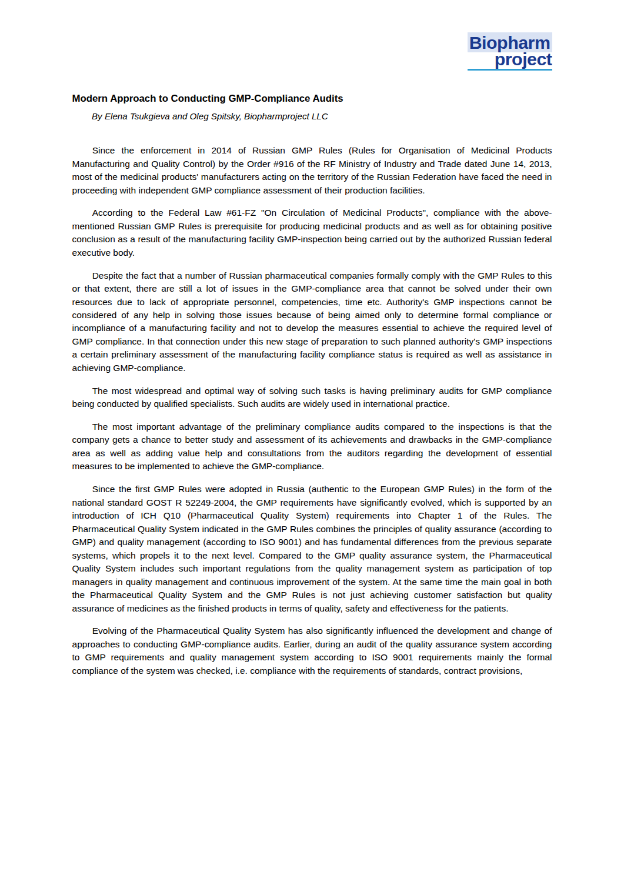Biopharm project
Modern Approach to Conducting GMP-Compliance Audits
By Elena Tsukgieva and Oleg Spitsky, Biopharmproject LLC
Since the enforcement in 2014 of Russian GMP Rules (Rules for Organisation of Medicinal Products Manufacturing and Quality Control) by the Order #916 of the RF Ministry of Industry and Trade dated June 14, 2013, most of the medicinal products' manufacturers acting on the territory of the Russian Federation have faced the need in proceeding with independent GMP compliance assessment of their production facilities.
According to the Federal Law #61-FZ "On Circulation of Medicinal Products", compliance with the above-mentioned Russian GMP Rules is prerequisite for producing medicinal products and as well as for obtaining positive conclusion as a result of the manufacturing facility GMP-inspection being carried out by the authorized Russian federal executive body.
Despite the fact that a number of Russian pharmaceutical companies formally comply with the GMP Rules to this or that extent, there are still a lot of issues in the GMP-compliance area that cannot be solved under their own resources due to lack of appropriate personnel, competencies, time etc. Authority's GMP inspections cannot be considered of any help in solving those issues because of being aimed only to determine formal compliance or incompliance of a manufacturing facility and not to develop the measures essential to achieve the required level of GMP compliance. In that connection under this new stage of preparation to such planned authority's GMP inspections a certain preliminary assessment of the manufacturing facility compliance status is required as well as assistance in achieving GMP-compliance.
The most widespread and optimal way of solving such tasks is having preliminary audits for GMP compliance being conducted by qualified specialists. Such audits are widely used in international practice.
The most important advantage of the preliminary compliance audits compared to the inspections is that the company gets a chance to better study and assessment of its achievements and drawbacks in the GMP-compliance area as well as adding value help and consultations from the auditors regarding the development of essential measures to be implemented to achieve the GMP-compliance.
Since the first GMP Rules were adopted in Russia (authentic to the European GMP Rules) in the form of the national standard GOST R 52249-2004, the GMP requirements have significantly evolved, which is supported by an introduction of ICH Q10 (Pharmaceutical Quality System) requirements into Chapter 1 of the Rules. The Pharmaceutical Quality System indicated in the GMP Rules combines the principles of quality assurance (according to GMP) and quality management (according to ISO 9001) and has fundamental differences from the previous separate systems, which propels it to the next level. Compared to the GMP quality assurance system, the Pharmaceutical Quality System includes such important regulations from the quality management system as participation of top managers in quality management and continuous improvement of the system. At the same time the main goal in both the Pharmaceutical Quality System and the GMP Rules is not just achieving customer satisfaction but quality assurance of medicines as the finished products in terms of quality, safety and effectiveness for the patients.
Evolving of the Pharmaceutical Quality System has also significantly influenced the development and change of approaches to conducting GMP-compliance audits. Earlier, during an audit of the quality assurance system according to GMP requirements and quality management system according to ISO 9001 requirements mainly the formal compliance of the system was checked, i.e. compliance with the requirements of standards, contract provisions,